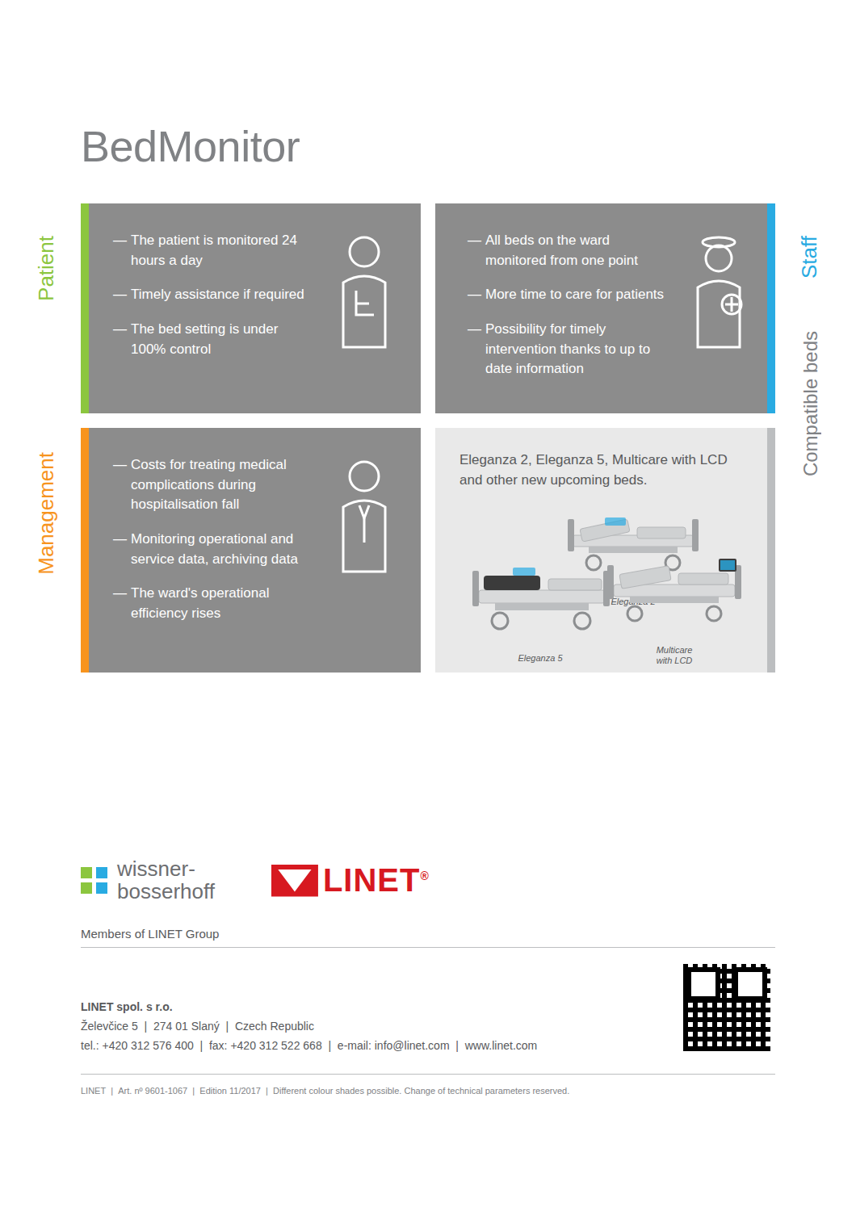BedMonitor
Patient
The patient is monitored 24 hours a day
Timely assistance if required
The bed setting is under 100% control
Staff
All beds on the ward monitored from one point
More time to care for patients
Possibility for timely intervention thanks to up to date information
Management
Costs for treating medical complications during hospitalisation fall
Monitoring operational and service data, archiving data
The ward's operational efficiency rises
Compatible beds
Eleganza 2, Eleganza 5, Multicare with LCD and other new upcoming beds.
Eleganza 2
Eleganza 5
Multicare
with LCD
wissner-
bosserhoff
LINET®
Members of LINET Group
LINET spol. s r.o.
Želevčice 5 | 274 01 Slaný | Czech Republic
tel.: +420 312 576 400 | fax: +420 312 522 668 | e-mail: info@linet.com | www.linet.com
LINET | Art. nº 9601-1067 | Edition 11/2017 | Different colour shades possible. Change of technical parameters reserved.